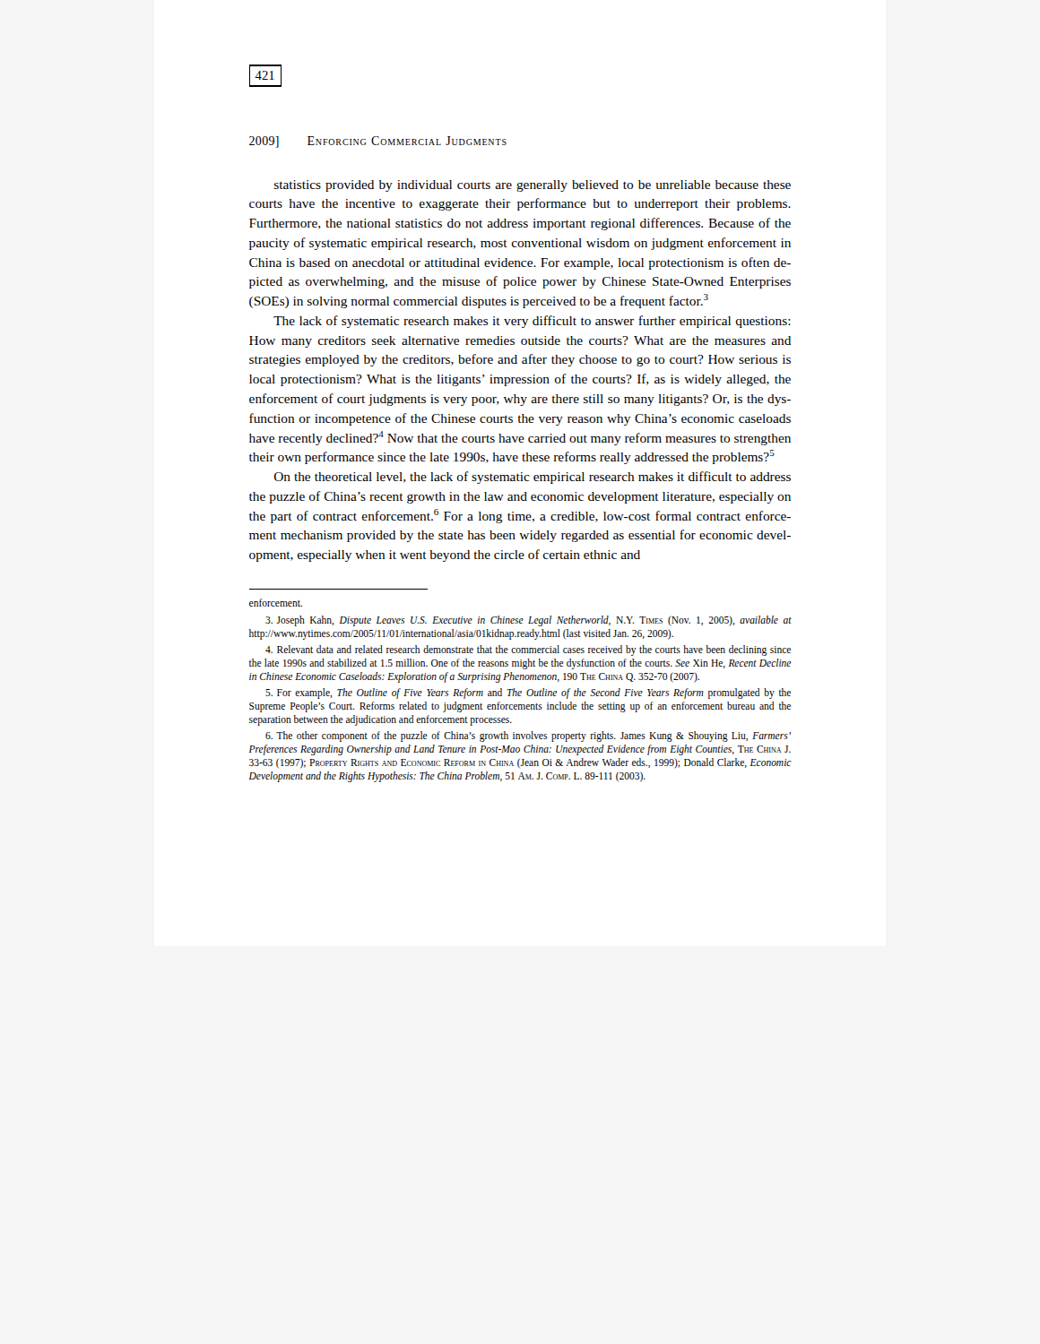421
2009] Enforcing Commercial Judgments
statistics provided by individual courts are generally believed to be unreliable because these courts have the incentive to exaggerate their performance but to underreport their problems. Furthermore, the national statistics do not address important regional differences. Because of the paucity of systematic empirical research, most conventional wisdom on judgment enforcement in China is based on anecdotal or attitudinal evidence. For example, local protectionism is often depicted as overwhelming, and the misuse of police power by Chinese State-Owned Enterprises (SOEs) in solving normal commercial disputes is perceived to be a frequent factor.3
The lack of systematic research makes it very difficult to answer further empirical questions: How many creditors seek alternative remedies outside the courts? What are the measures and strategies employed by the creditors, before and after they choose to go to court? How serious is local protectionism? What is the litigants’ impression of the courts? If, as is widely alleged, the enforcement of court judgments is very poor, why are there still so many litigants? Or, is the dysfunction or incompetence of the Chinese courts the very reason why China’s economic caseloads have recently declined?4 Now that the courts have carried out many reform measures to strengthen their own performance since the late 1990s, have these reforms really addressed the problems?5
On the theoretical level, the lack of systematic empirical research makes it difficult to address the puzzle of China’s recent growth in the law and economic development literature, especially on the part of contract enforcement.6 For a long time, a credible, low-cost formal contract enforcement mechanism provided by the state has been widely regarded as essential for economic development, especially when it went beyond the circle of certain ethnic and
enforcement.
3. Joseph Kahn, Dispute Leaves U.S. Executive in Chinese Legal Netherworld, N.Y. Times (Nov. 1, 2005), available at http://www.nytimes.com/2005/11/01/international/asia/01kidnap.ready.html (last visited Jan. 26, 2009).
4. Relevant data and related research demonstrate that the commercial cases received by the courts have been declining since the late 1990s and stabilized at 1.5 million. One of the reasons might be the dysfunction of the courts. See Xin He, Recent Decline in Chinese Economic Caseloads: Exploration of a Surprising Phenomenon, 190 The China Q. 352-70 (2007).
5. For example, The Outline of Five Years Reform and The Outline of the Second Five Years Reform promulgated by the Supreme People’s Court. Reforms related to judgment enforcements include the setting up of an enforcement bureau and the separation between the adjudication and enforcement processes.
6. The other component of the puzzle of China’s growth involves property rights. James Kung & Shouying Liu, Farmers’ Preferences Regarding Ownership and Land Tenure in Post-Mao China: Unexpected Evidence from Eight Counties, The China J. 33-63 (1997); Property Rights and Economic Reform in China (Jean Oi & Andrew Wader eds., 1999); Donald Clarke, Economic Development and the Rights Hypothesis: The China Problem, 51 Am. J. Comp. L. 89-111 (2003).